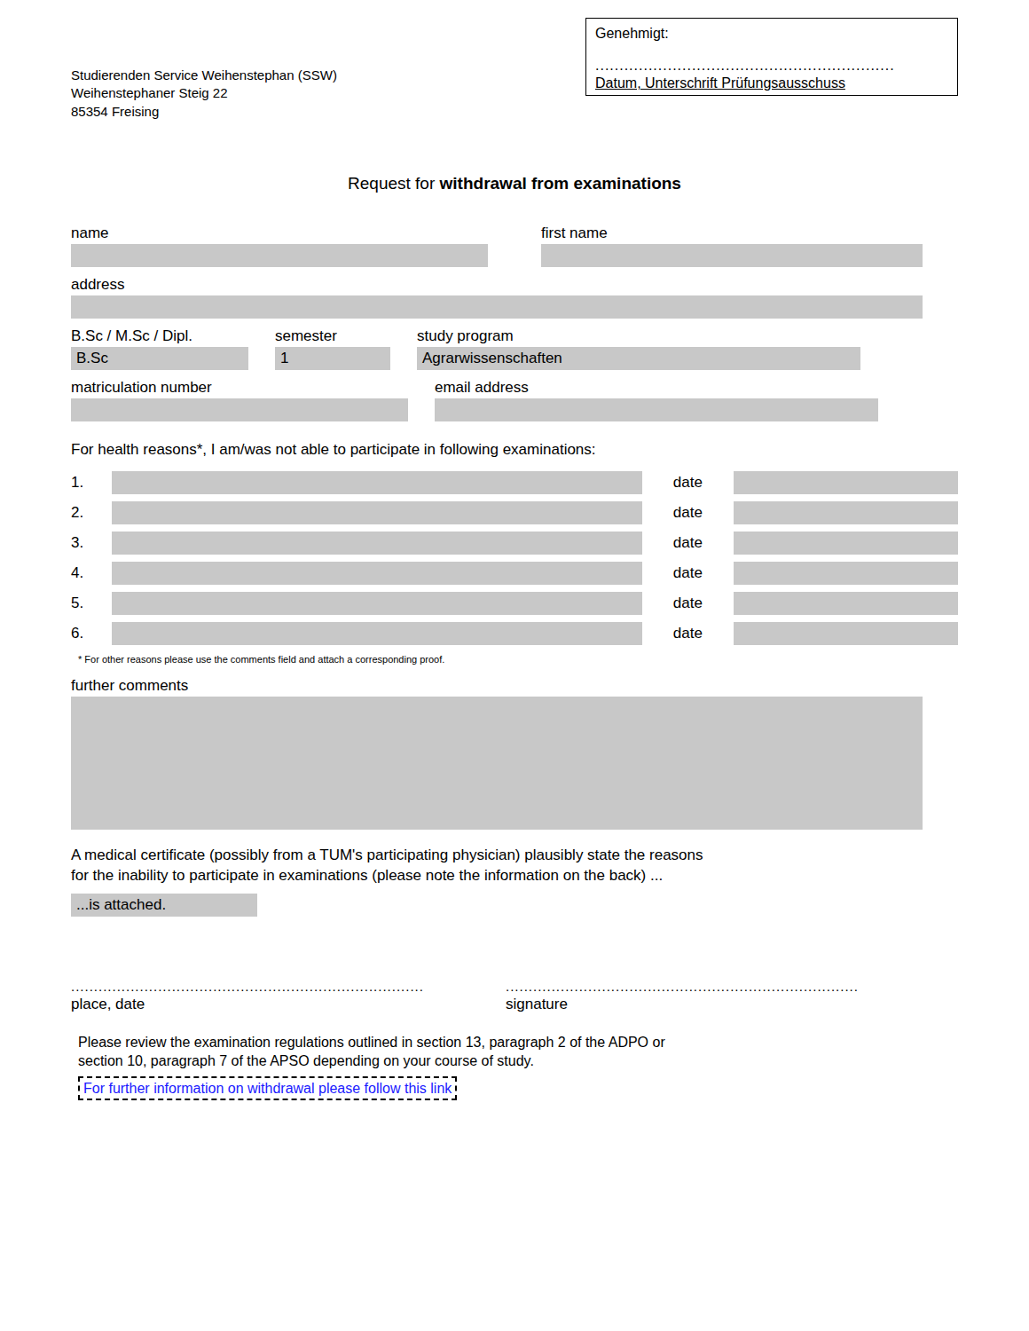Studierenden Service Weihenstephan (SSW)
Weihenstephaner Steig 22
85354 Freising
Genehmigt:
..............................................................
Datum, Unterschrift Prüfungsausschuss
Request for withdrawal from examinations
name
first name
address
B.Sc / M.Sc / Dipl.
B.Sc
semester
1
study program
Agrarwissenschaften
matriculation number
email address
For health reasons*, I am/was not able to participate in following examinations:
| 1. | | date | |
| 2. | | date | |
| 3. | | date | |
| 4. | | date | |
| 5. | | date | |
| 6. | | date | |
* For other reasons please use the comments field and attach a corresponding proof.
further comments
A medical certificate (possibly from a TUM's participating physician) plausibly state the reasons
for the inability to participate in examinations (please note the information on the back) ...
...is attached.
.............................................................................
place, date
.............................................................................
signature
Please review the examination regulations outlined in section 13, paragraph 2 of the ADPO or
section 10, paragraph 7 of the APSO depending on your course of study.
For further information on withdrawal please follow this link